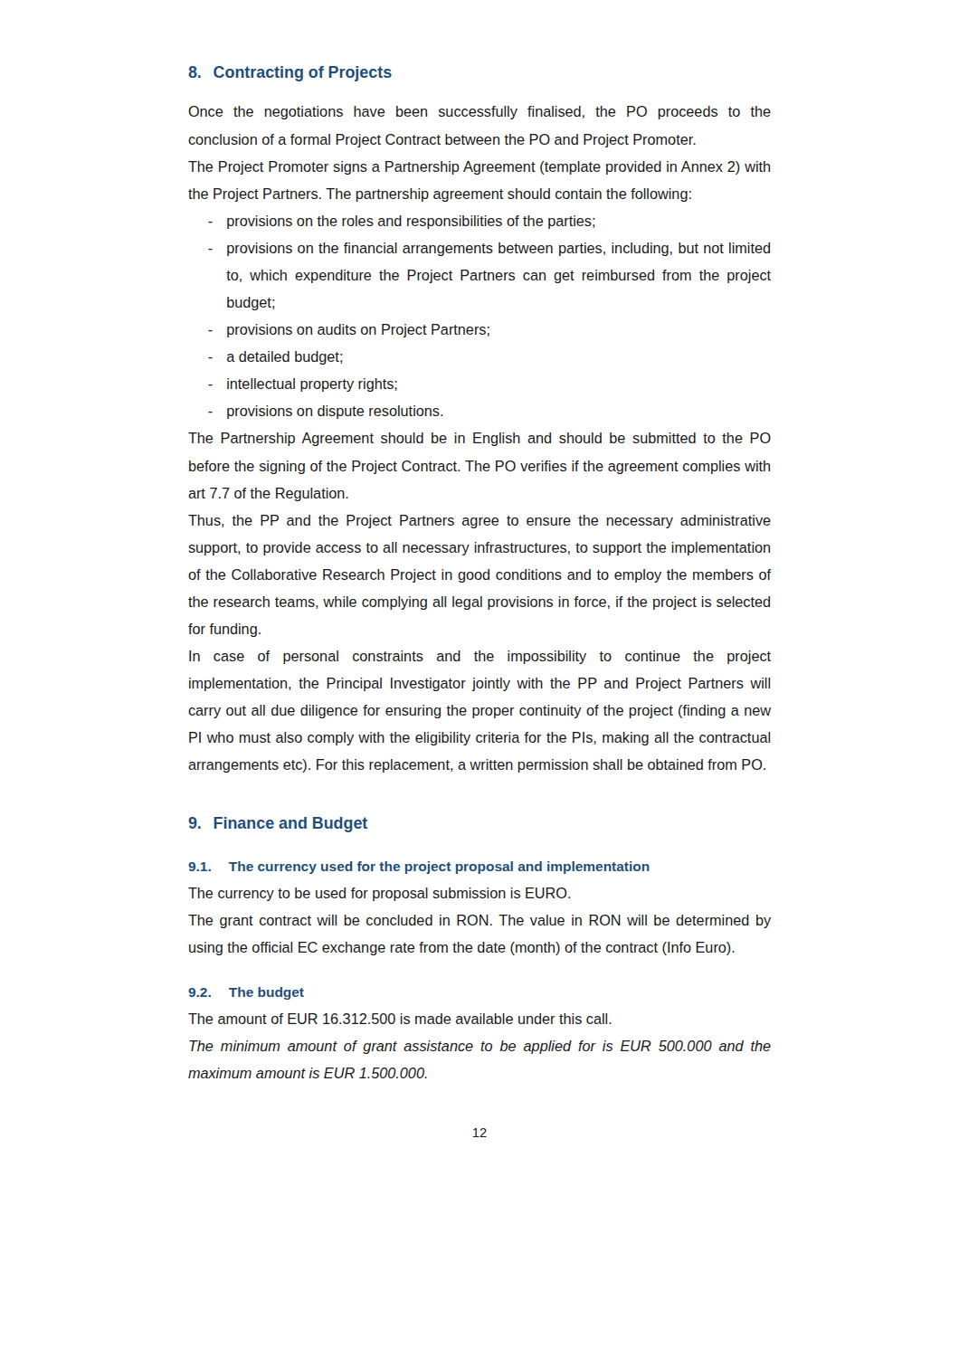8. Contracting of Projects
Once the negotiations have been successfully finalised, the PO proceeds to the conclusion of a formal Project Contract between the PO and Project Promoter.
The Project Promoter signs a Partnership Agreement (template provided in Annex 2) with the Project Partners. The partnership agreement should contain the following:
provisions on the roles and responsibilities of the parties;
provisions on the financial arrangements between parties, including, but not limited to, which expenditure the Project Partners can get reimbursed from the project budget;
provisions on audits on Project Partners;
a detailed budget;
intellectual property rights;
provisions on dispute resolutions.
The Partnership Agreement should be in English and should be submitted to the PO before the signing of the Project Contract. The PO verifies if the agreement complies with art 7.7 of the Regulation.
Thus, the PP and the Project Partners agree to ensure the necessary administrative support, to provide access to all necessary infrastructures, to support the implementation of the Collaborative Research Project in good conditions and to employ the members of the research teams, while complying all legal provisions in force, if the project is selected for funding.
In case of personal constraints and the impossibility to continue the project implementation, the Principal Investigator jointly with the PP and Project Partners will carry out all due diligence for ensuring the proper continuity of the project (finding a new PI who must also comply with the eligibility criteria for the PIs, making all the contractual arrangements etc). For this replacement, a written permission shall be obtained from PO.
9. Finance and Budget
9.1. The currency used for the project proposal and implementation
The currency to be used for proposal submission is EURO.
The grant contract will be concluded in RON. The value in RON will be determined by using the official EC exchange rate from the date (month) of the contract (Info Euro).
9.2. The budget
The amount of EUR 16.312.500 is made available under this call.
The minimum amount of grant assistance to be applied for is EUR 500.000 and the maximum amount is EUR 1.500.000.
12